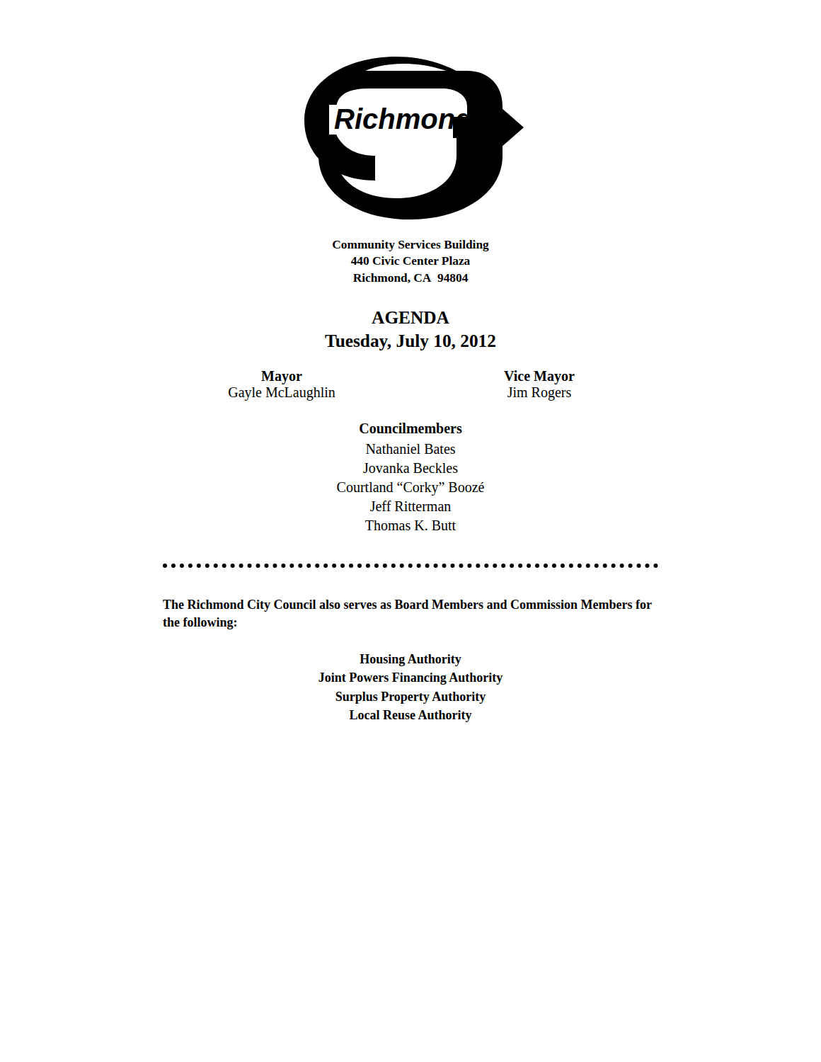Richmond
Community Services Building
440 Civic Center Plaza
Richmond, CA 94804
AGENDA
Tuesday, July 10, 2012
Mayor Gayle McLaughlin
Vice Mayor Jim Rogers
Councilmembers
Nathaniel Bates
Jovanka Beckles
Courtland “Corky” Boozé
Jeff Ritterman
Thomas K. Butt
The Richmond City Council also serves as Board Members and Commission Members for the following:
Housing Authority
Joint Powers Financing Authority
Surplus Property Authority
Local Reuse Authority